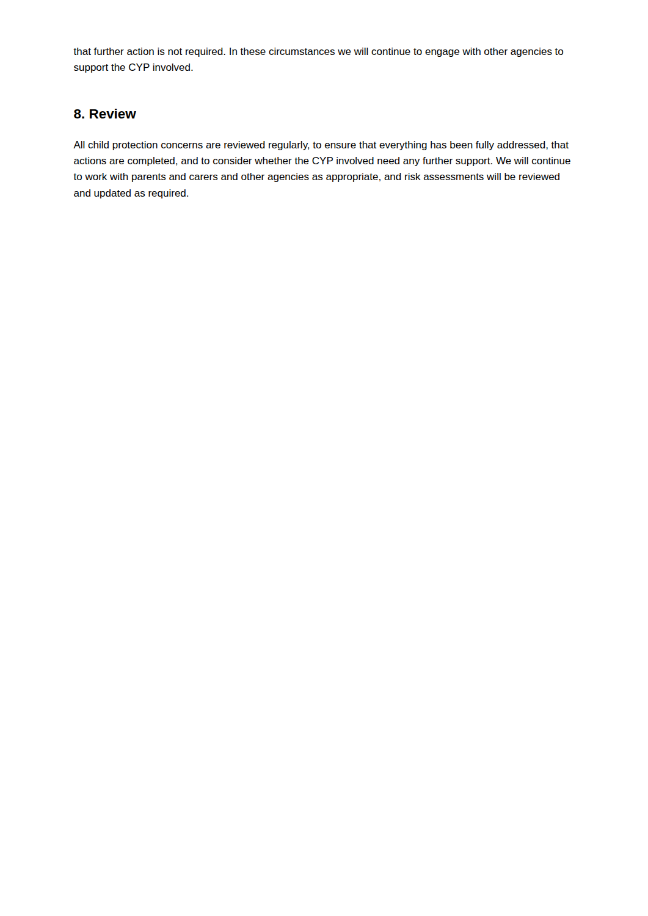that further action is not required. In these circumstances we will continue to engage with other agencies to support the CYP involved.
8. Review
All child protection concerns are reviewed regularly, to ensure that everything has been fully addressed, that actions are completed, and to consider whether the CYP involved need any further support. We will continue to work with parents and carers and other agencies as appropriate, and risk assessments will be reviewed and updated as required.